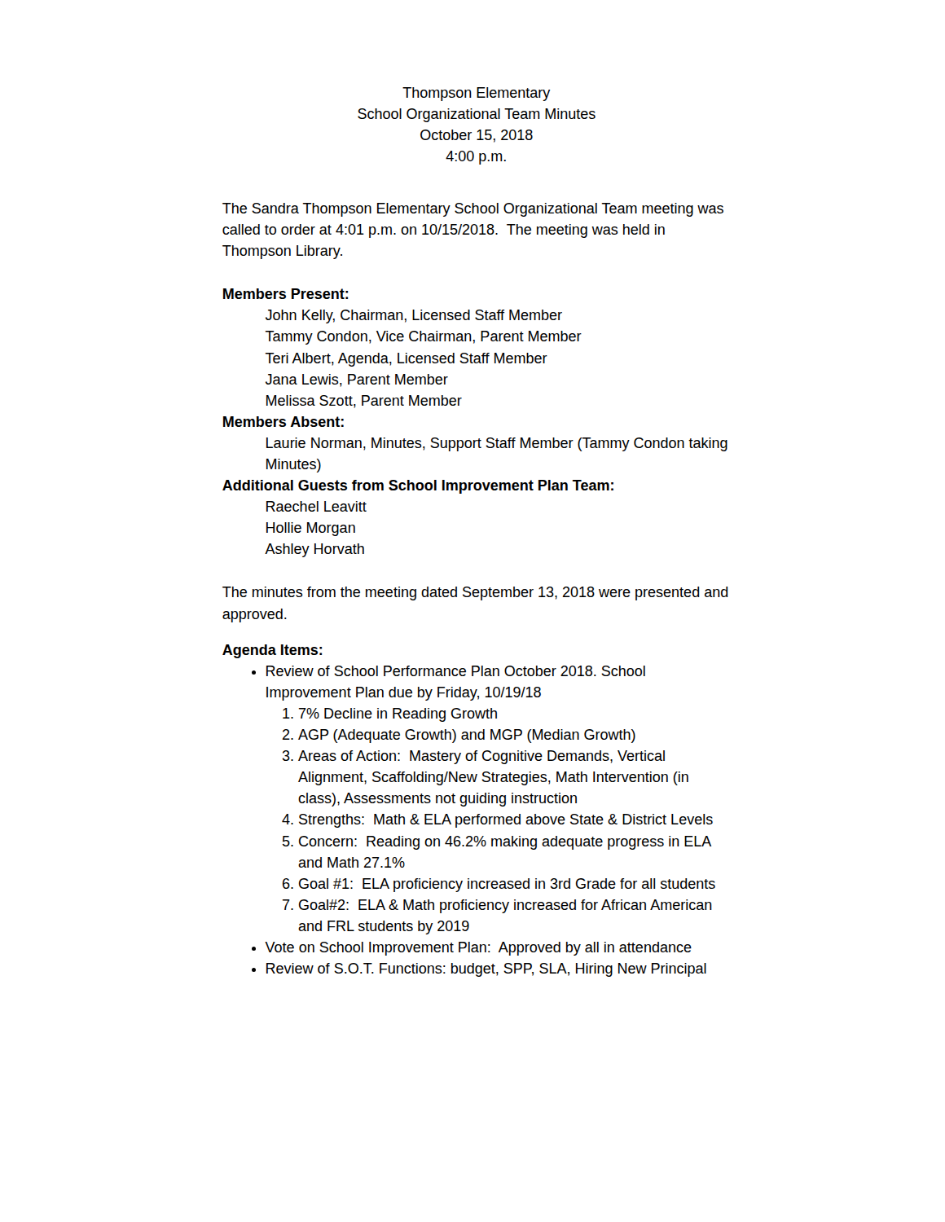Thompson Elementary
School Organizational Team Minutes
October 15, 2018
4:00 p.m.
The Sandra Thompson Elementary School Organizational Team meeting was called to order at 4:01 p.m. on 10/15/2018. The meeting was held in Thompson Library.
Members Present:
John Kelly, Chairman, Licensed Staff Member
Tammy Condon, Vice Chairman, Parent Member
Teri Albert, Agenda, Licensed Staff Member
Jana Lewis, Parent Member
Melissa Szott, Parent Member
Members Absent:
Laurie Norman, Minutes, Support Staff Member (Tammy Condon taking Minutes)
Additional Guests from School Improvement Plan Team:
Raechel Leavitt
Hollie Morgan
Ashley Horvath
The minutes from the meeting dated September 13, 2018 were presented and approved.
Agenda Items:
Review of School Performance Plan October 2018. School Improvement Plan due by Friday, 10/19/18
7% Decline in Reading Growth
AGP (Adequate Growth) and MGP (Median Growth)
Areas of Action: Mastery of Cognitive Demands, Vertical Alignment, Scaffolding/New Strategies, Math Intervention (in class), Assessments not guiding instruction
Strengths: Math & ELA performed above State & District Levels
Concern: Reading on 46.2% making adequate progress in ELA and Math 27.1%
Goal #1: ELA proficiency increased in 3rd Grade for all students
Goal#2: ELA & Math proficiency increased for African American and FRL students by 2019
Vote on School Improvement Plan: Approved by all in attendance
Review of S.O.T. Functions: budget, SPP, SLA, Hiring New Principal